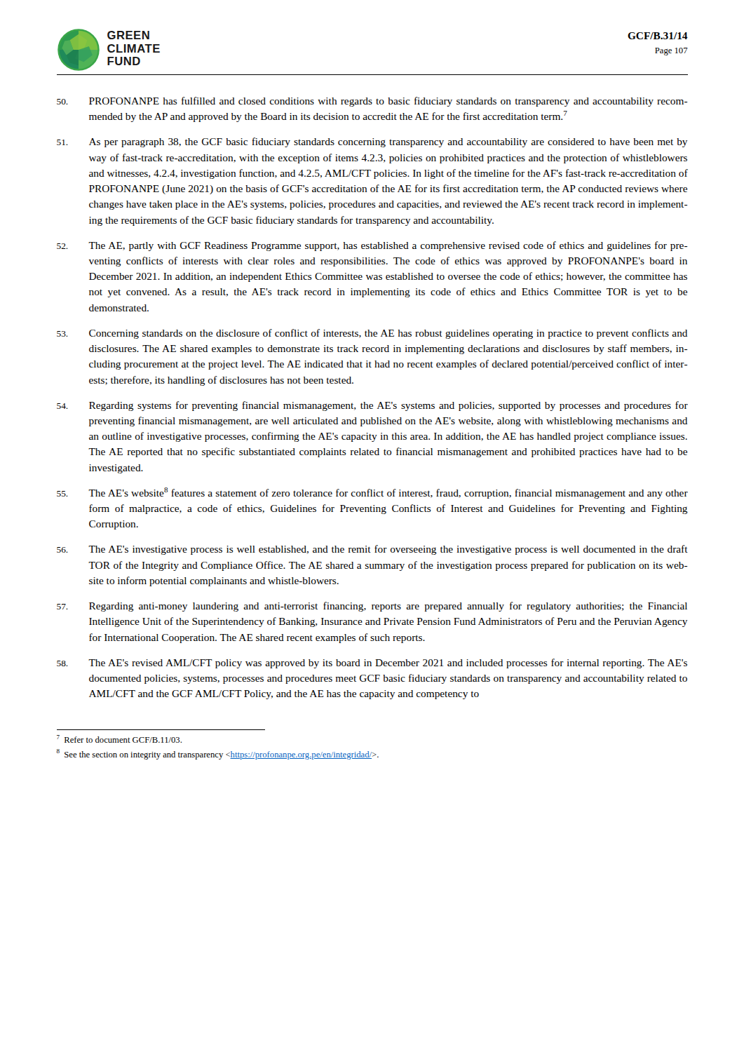GREEN
CLIMATE
FUND
GCF/B.31/14
Page 107
50.
PROFONANPE has fulfilled and closed conditions with regards to basic fiduciary standards on transparency and accountability recommended by the AP and approved by the Board in its decision to accredit the AE for the first accreditation term.7
51.
As per paragraph 38, the GCF basic fiduciary standards concerning transparency and accountability are considered to have been met by way of fast-track re-accreditation, with the exception of items 4.2.3, policies on prohibited practices and the protection of whistleblowers and witnesses, 4.2.4, investigation function, and 4.2.5, AML/CFT policies. In light of the timeline for the AF's fast-track re-accreditation of PROFONANPE (June 2021) on the basis of GCF's accreditation of the AE for its first accreditation term, the AP conducted reviews where changes have taken place in the AE's systems, policies, procedures and capacities, and reviewed the AE's recent track record in implementing the requirements of the GCF basic fiduciary standards for transparency and accountability.
52.
The AE, partly with GCF Readiness Programme support, has established a comprehensive revised code of ethics and guidelines for preventing conflicts of interests with clear roles and responsibilities. The code of ethics was approved by PROFONANPE's board in December 2021. In addition, an independent Ethics Committee was established to oversee the code of ethics; however, the committee has not yet convened. As a result, the AE's track record in implementing its code of ethics and Ethics Committee TOR is yet to be demonstrated.
53.
Concerning standards on the disclosure of conflict of interests, the AE has robust guidelines operating in practice to prevent conflicts and disclosures. The AE shared examples to demonstrate its track record in implementing declarations and disclosures by staff members, including procurement at the project level. The AE indicated that it had no recent examples of declared potential/perceived conflict of interests; therefore, its handling of disclosures has not been tested.
54.
Regarding systems for preventing financial mismanagement, the AE's systems and policies, supported by processes and procedures for preventing financial mismanagement, are well articulated and published on the AE's website, along with whistleblowing mechanisms and an outline of investigative processes, confirming the AE's capacity in this area. In addition, the AE has handled project compliance issues. The AE reported that no specific substantiated complaints related to financial mismanagement and prohibited practices have had to be investigated.
55.
The AE's website8 features a statement of zero tolerance for conflict of interest, fraud, corruption, financial mismanagement and any other form of malpractice, a code of ethics, Guidelines for Preventing Conflicts of Interest and Guidelines for Preventing and Fighting Corruption.
56.
The AE's investigative process is well established, and the remit for overseeing the investigative process is well documented in the draft TOR of the Integrity and Compliance Office. The AE shared a summary of the investigation process prepared for publication on its website to inform potential complainants and whistle-blowers.
57.
Regarding anti-money laundering and anti-terrorist financing, reports are prepared annually for regulatory authorities; the Financial Intelligence Unit of the Superintendency of Banking, Insurance and Private Pension Fund Administrators of Peru and the Peruvian Agency for International Cooperation. The AE shared recent examples of such reports.
58.
The AE's revised AML/CFT policy was approved by its board in December 2021 and included processes for internal reporting. The AE's documented policies, systems, processes and procedures meet GCF basic fiduciary standards on transparency and accountability related to AML/CFT and the GCF AML/CFT Policy, and the AE has the capacity and competency to
7 Refer to document GCF/B.11/03.
8 See the section on integrity and transparency <https://profonanpe.org.pe/en/integridad/>.